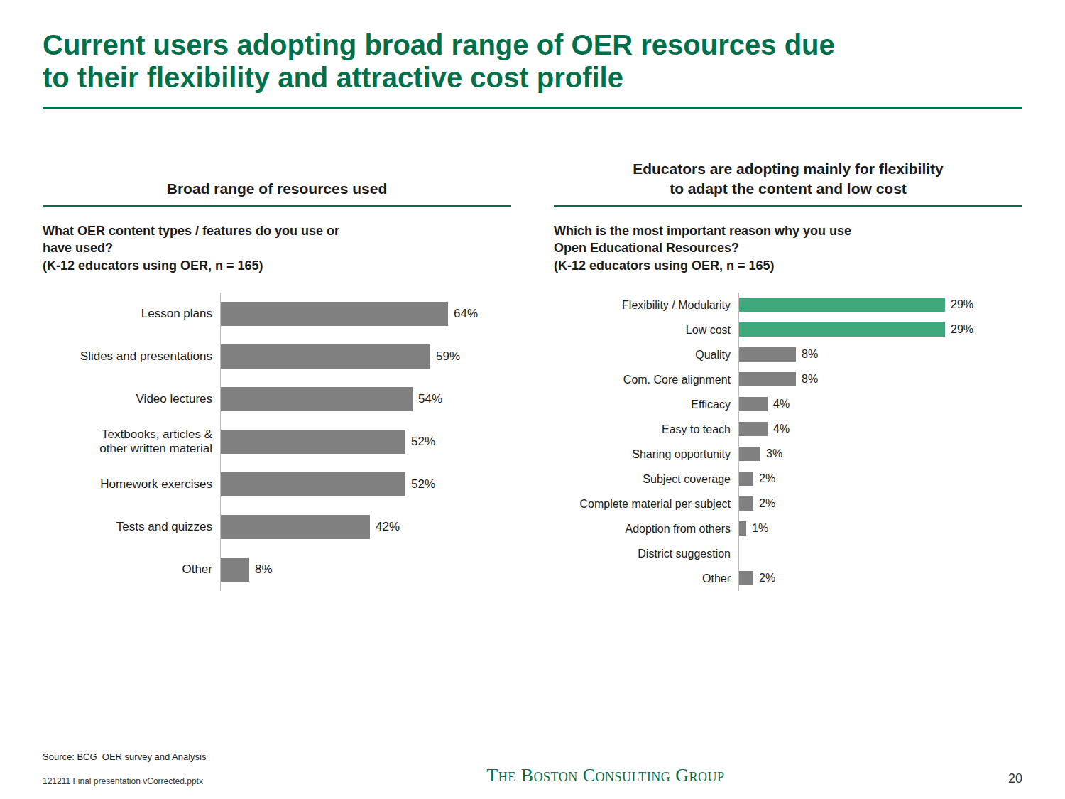Current users adopting broad range of OER resources due
to their flexibility and attractive cost profile
Broad range of resources used
What OER content types / features do you use or
have used?
(K-12 educators using OER, n = 165)
Lesson plans
64%
Slides and presentations
59%
Video lectures
54%
Textbooks, articles &
other written material
52%
Homework exercises
52%
Tests and quizzes
42%
Other
8%
Educators are adopting mainly for flexibility
to adapt the content and low cost
Which is the most important reason why you use
Open Educational Resources?
(K-12 educators using OER, n = 165)
Flexibility / Modularity
29%
Low cost
29%
Quality
8%
Com. Core alignment
8%
Efficacy
4%
Easy to teach
4%
Sharing opportunity
3%
Subject coverage
2%
Complete material per subject
2%
Adoption from others
1%
District suggestion
Other
2%
Source: BCG OER survey and Analysis
121211 Final presentation vCorrected.pptx The Boston Consulting Group 20